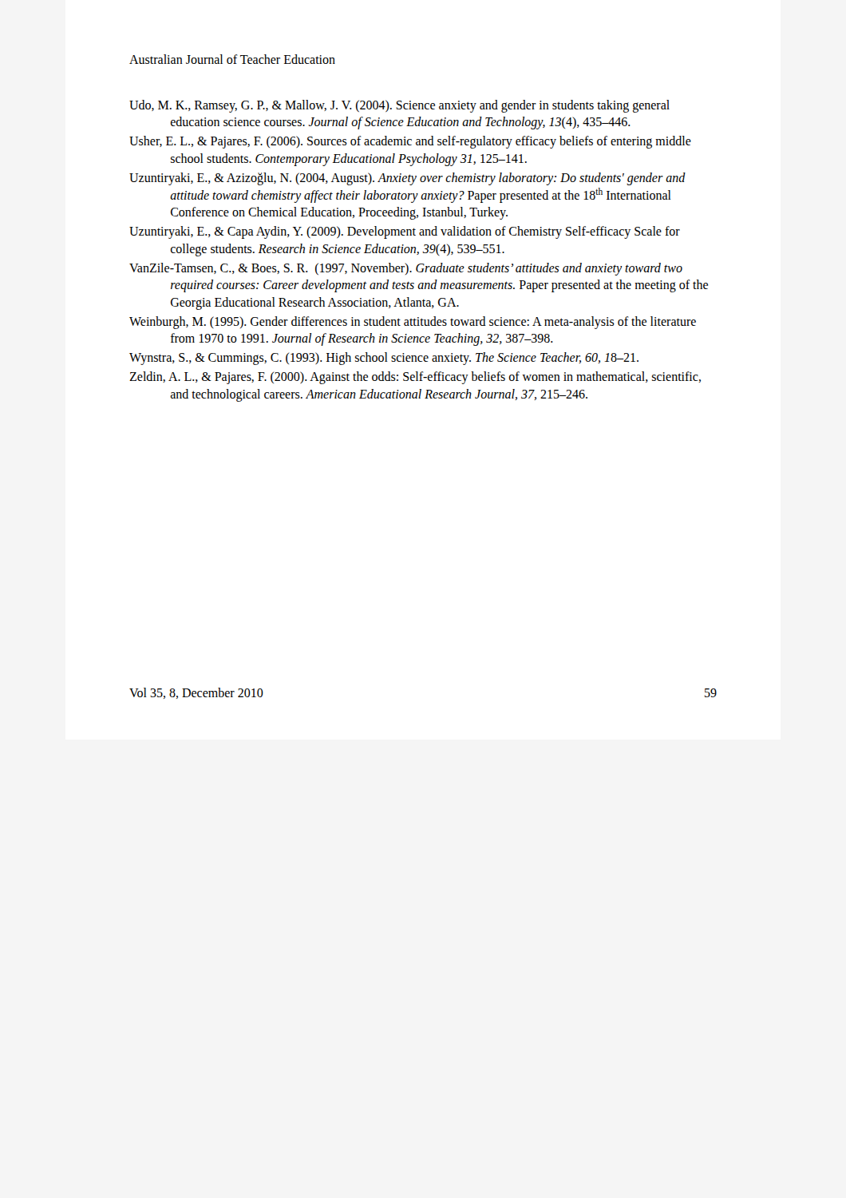Australian Journal of Teacher Education
Udo, M. K., Ramsey, G. P., & Mallow, J. V. (2004). Science anxiety and gender in students taking general education science courses. Journal of Science Education and Technology, 13(4), 435–446.
Usher, E. L., & Pajares, F. (2006). Sources of academic and self-regulatory efficacy beliefs of entering middle school students. Contemporary Educational Psychology 31, 125–141.
Uzuntiryaki, E., & Azizoğlu, N. (2004, August). Anxiety over chemistry laboratory: Do students' gender and attitude toward chemistry affect their laboratory anxiety? Paper presented at the 18th International Conference on Chemical Education, Proceeding, Istanbul, Turkey.
Uzuntiryaki, E., & Capa Aydin, Y. (2009). Development and validation of Chemistry Self-efficacy Scale for college students. Research in Science Education, 39(4), 539–551.
VanZile-Tamsen, C., & Boes, S. R. (1997, November). Graduate students’ attitudes and anxiety toward two required courses: Career development and tests and measurements. Paper presented at the meeting of the Georgia Educational Research Association, Atlanta, GA.
Weinburgh, M. (1995). Gender differences in student attitudes toward science: A meta-analysis of the literature from 1970 to 1991. Journal of Research in Science Teaching, 32, 387–398.
Wynstra, S., & Cummings, C. (1993). High school science anxiety. The Science Teacher, 60, 18–21.
Zeldin, A. L., & Pajares, F. (2000). Against the odds: Self-efficacy beliefs of women in mathematical, scientific, and technological careers. American Educational Research Journal, 37, 215–246.
Vol 35, 8, December 2010 59